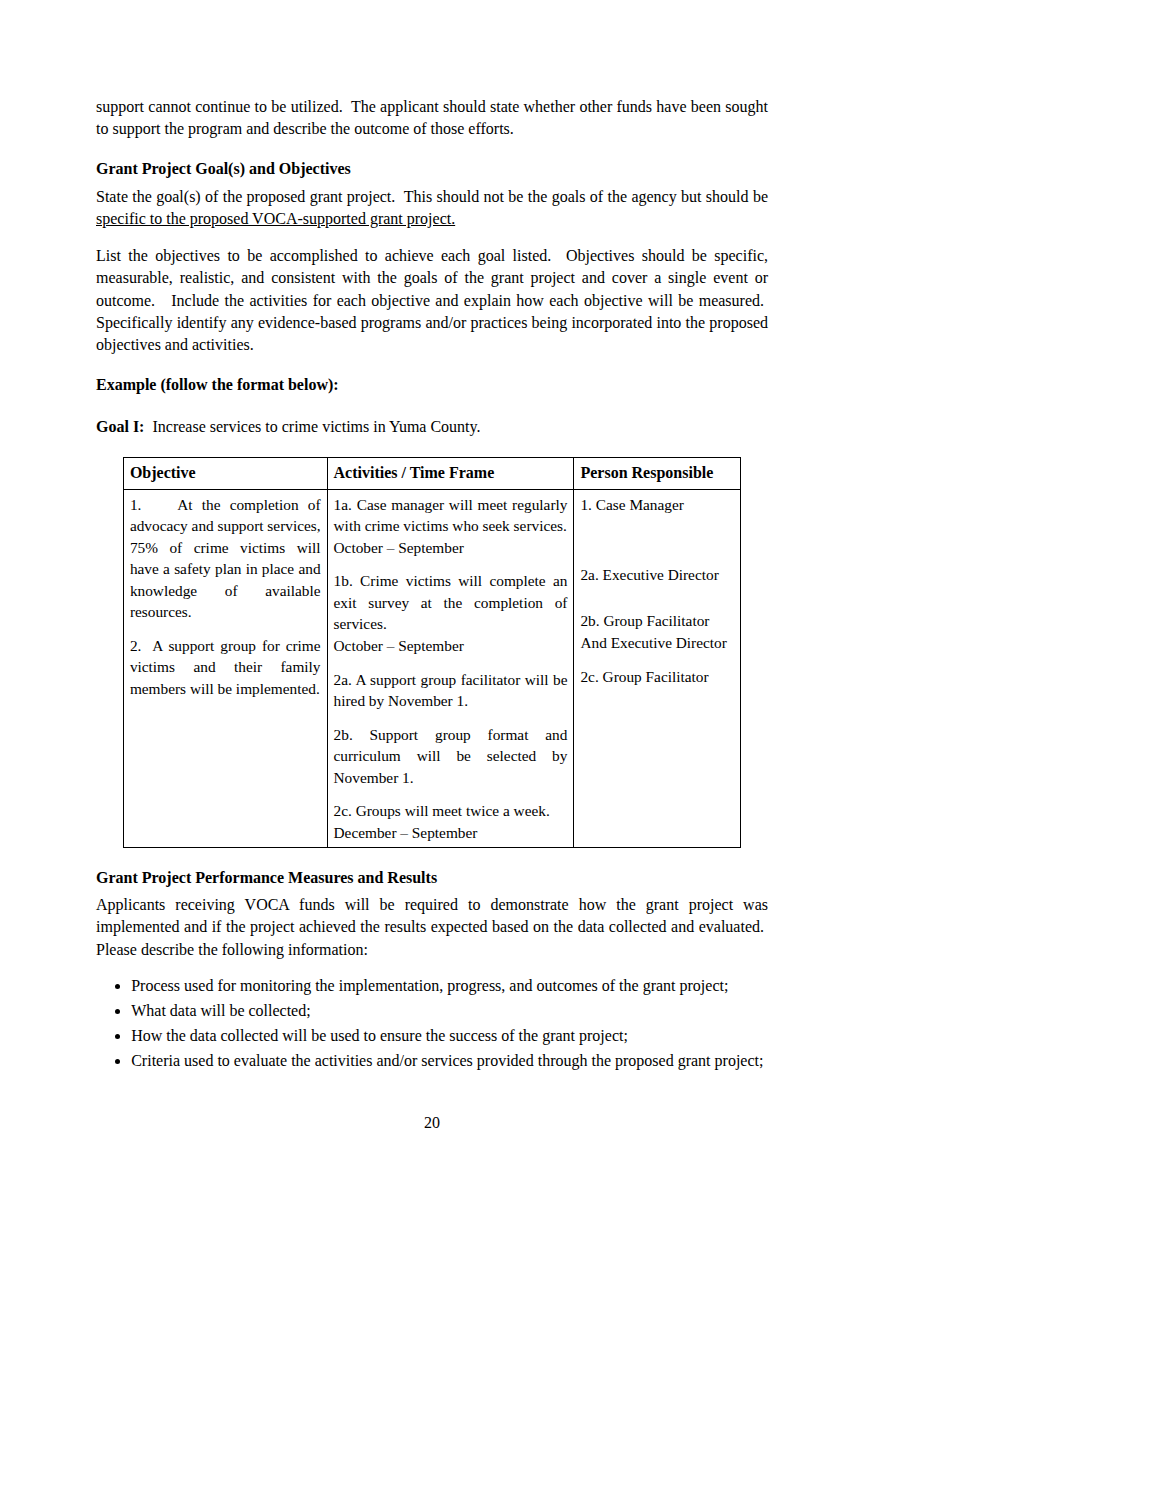support cannot continue to be utilized. The applicant should state whether other funds have been sought to support the program and describe the outcome of those efforts.
Grant Project Goal(s) and Objectives
State the goal(s) of the proposed grant project. This should not be the goals of the agency but should be specific to the proposed VOCA-supported grant project.
List the objectives to be accomplished to achieve each goal listed. Objectives should be specific, measurable, realistic, and consistent with the goals of the grant project and cover a single event or outcome. Include the activities for each objective and explain how each objective will be measured. Specifically identify any evidence-based programs and/or practices being incorporated into the proposed objectives and activities.
Example (follow the format below):
Goal I: Increase services to crime victims in Yuma County.
| Objective | Activities / Time Frame | Person Responsible |
| --- | --- | --- |
| 1. At the completion of advocacy and support services, 75% of crime victims will have a safety plan in place and knowledge of available resources. 2. A support group for crime victims and their family members will be implemented. | 1a. Case manager will meet regularly with crime victims who seek services. October – September 1b. Crime victims will complete an exit survey at the completion of services. October – September 2a. A support group facilitator will be hired by November 1. 2b. Support group format and curriculum will be selected by November 1. 2c. Groups will meet twice a week. December – September | 1. Case Manager 2a. Executive Director 2b. Group Facilitator And Executive Director 2c. Group Facilitator |
Grant Project Performance Measures and Results
Applicants receiving VOCA funds will be required to demonstrate how the grant project was implemented and if the project achieved the results expected based on the data collected and evaluated. Please describe the following information:
Process used for monitoring the implementation, progress, and outcomes of the grant project;
What data will be collected;
How the data collected will be used to ensure the success of the grant project;
Criteria used to evaluate the activities and/or services provided through the proposed grant project;
20